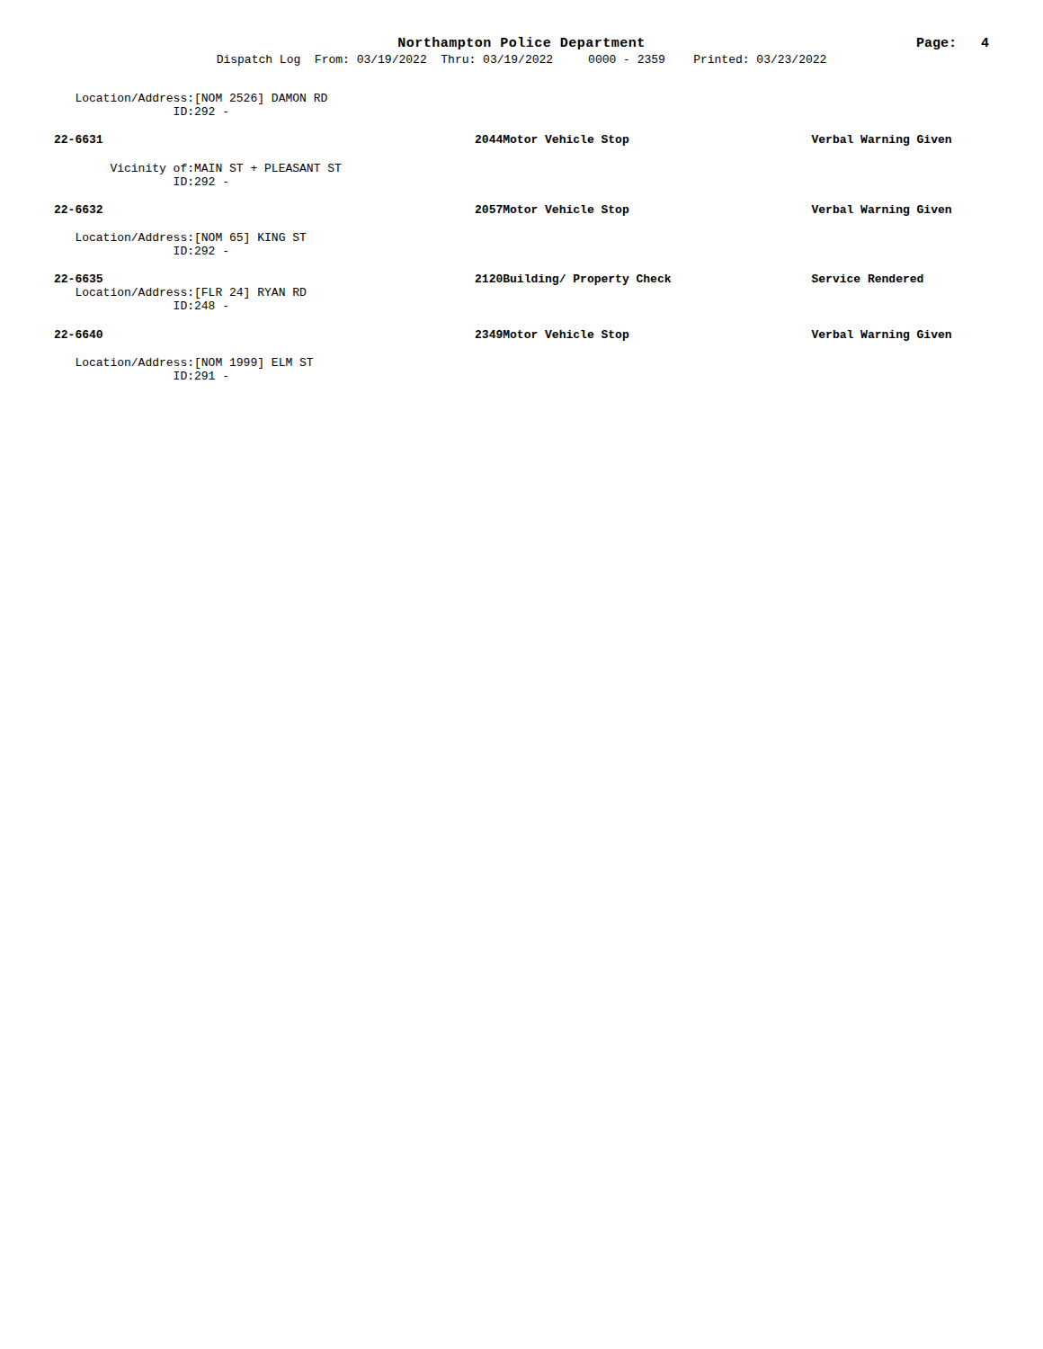Northampton Police Department Page: 4
Dispatch Log From: 03/19/2022 Thru: 03/19/2022 0000 - 2359 Printed: 03/23/2022
| Location/Address: | [NOM 2526] DAMON RD | |
| ID: | 292 - | |
| 22-6631 | 2044 | Motor Vehicle Stop | Verbal Warning Given |
| Vicinity of: | MAIN ST + PLEASANT ST | |
| ID: | 292 - | |
| 22-6632 | 2057 | Motor Vehicle Stop | Verbal Warning Given |
| Location/Address: | [NOM 65] KING ST | |
| ID: | 292 - | |
| 22-6635 | 2120 | Building/ Property Check | Service Rendered |
| Location/Address: | [FLR 24] RYAN RD | |
| ID: | 248 - | |
| 22-6640 | 2349 | Motor Vehicle Stop | Verbal Warning Given |
| Location/Address: | [NOM 1999] ELM ST | |
| ID: | 291 - | |